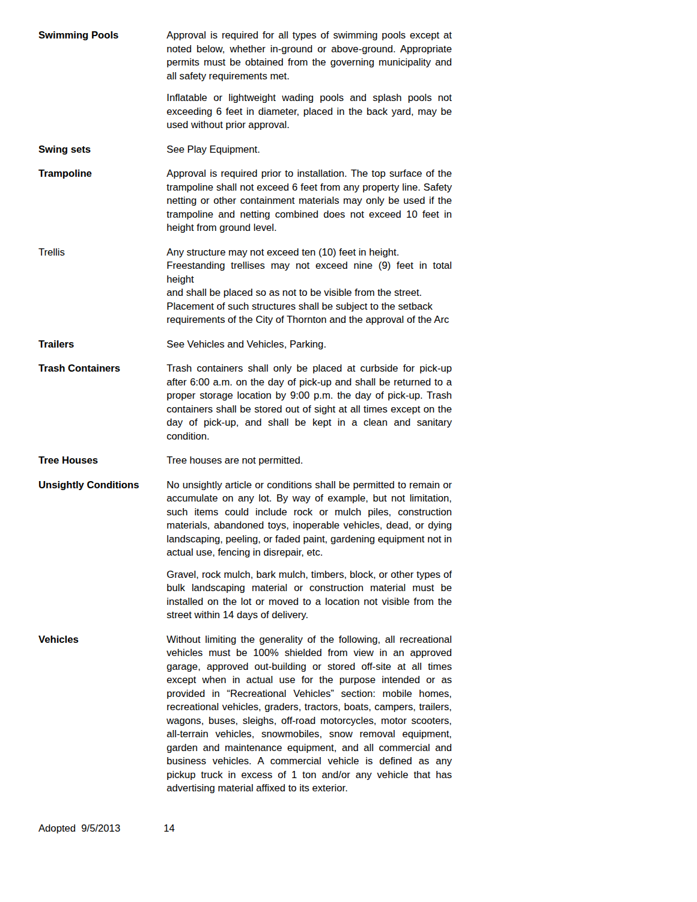| Swimming Pools | Approval is required for all types of swimming pools except at noted below, whether in-ground or above-ground. Appropriate permits must be obtained from the governing municipality and all safety requirements met. Inflatable or lightweight wading pools and splash pools not exceeding 6 feet in diameter, placed in the back yard, may be used without prior approval. |
| Swing sets | See Play Equipment. |
| Trampoline | Approval is required prior to installation. The top surface of the trampoline shall not exceed 6 feet from any property line. Safety netting or other containment materials may only be used if the trampoline and netting combined does not exceed 10 feet in height from ground level. |
| Trellis | Any structure may not exceed ten (10) feet in height. Freestanding trellises may not exceed nine (9) feet in total height and shall be placed so as not to be visible from the street. Placement of such structures shall be subject to the setback requirements of the City of Thornton and the approval of the Arc |
| Trailers | See Vehicles and Vehicles, Parking. |
| Trash Containers | Trash containers shall only be placed at curbside for pick-up after 6:00 a.m. on the day of pick-up and shall be returned to a proper storage location by 9:00 p.m. the day of pick-up. Trash containers shall be stored out of sight at all times except on the day of pick-up, and shall be kept in a clean and sanitary condition. |
| Tree Houses | Tree houses are not permitted. |
| Unsightly Conditions | No unsightly article or conditions shall be permitted to remain or accumulate on any lot. By way of example, but not limitation, such items could include rock or mulch piles, construction materials, abandoned toys, inoperable vehicles, dead, or dying landscaping, peeling, or faded paint, gardening equipment not in actual use, fencing in disrepair, etc. Gravel, rock mulch, bark mulch, timbers, block, or other types of bulk landscaping material or construction material must be installed on the lot or moved to a location not visible from the street within 14 days of delivery. |
| Vehicles | Without limiting the generality of the following, all recreational vehicles must be 100% shielded from view in an approved garage, approved out-building or stored off-site at all times except when in actual use for the purpose intended or as provided in “Recreational Vehicles” section: mobile homes, recreational vehicles, graders, tractors, boats, campers, trailers, wagons, buses, sleighs, off-road motorcycles, motor scooters, all-terrain vehicles, snowmobiles, snow removal equipment, garden and maintenance equipment, and all commercial and business vehicles. A commercial vehicle is defined as any pickup truck in excess of 1 ton and/or any vehicle that has advertising material affixed to its exterior. |
Adopted 9/5/2013 14